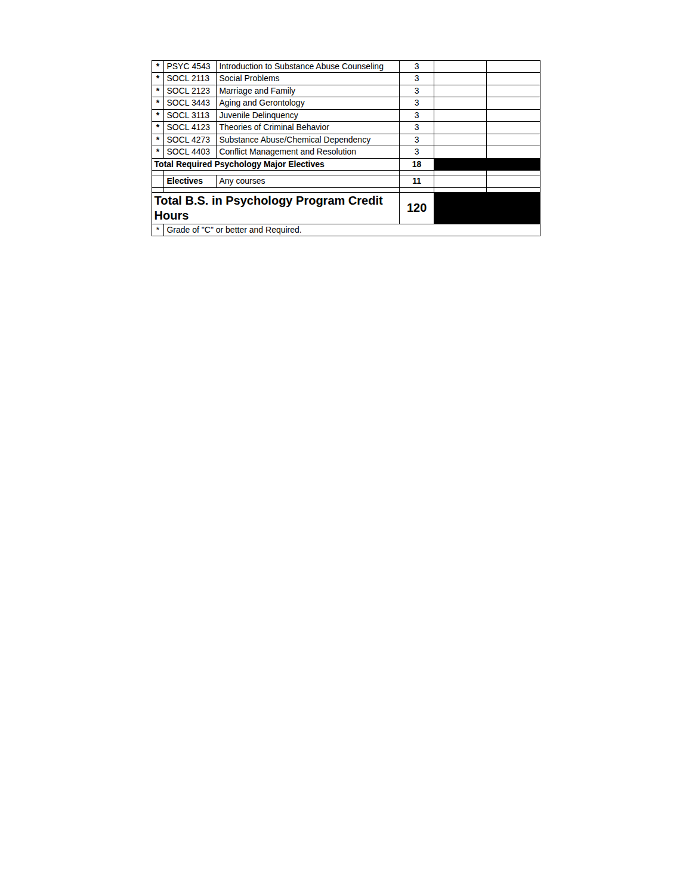| * | PSYC 4543 | Introduction to Substance Abuse Counseling | 3 | | |
| * | SOCL 2113 | Social Problems | 3 | | |
| * | SOCL 2123 | Marriage and Family | 3 | | |
| * | SOCL 3443 | Aging and Gerontology | 3 | | |
| * | SOCL 3113 | Juvenile Delinquency | 3 | | |
| * | SOCL 4123 | Theories of Criminal Behavior | 3 | | |
| * | SOCL 4273 | Substance Abuse/Chemical Dependency | 3 | | |
| * | SOCL 4403 | Conflict Management and Resolution | 3 | | |
| Total Required Psychology Major Electives | 18 | |
| | Electives | Any courses | 11 | | |
| Total B.S. in Psychology Program Credit Hours | 120 | |
| * | Grade of "C" or better and Required. |